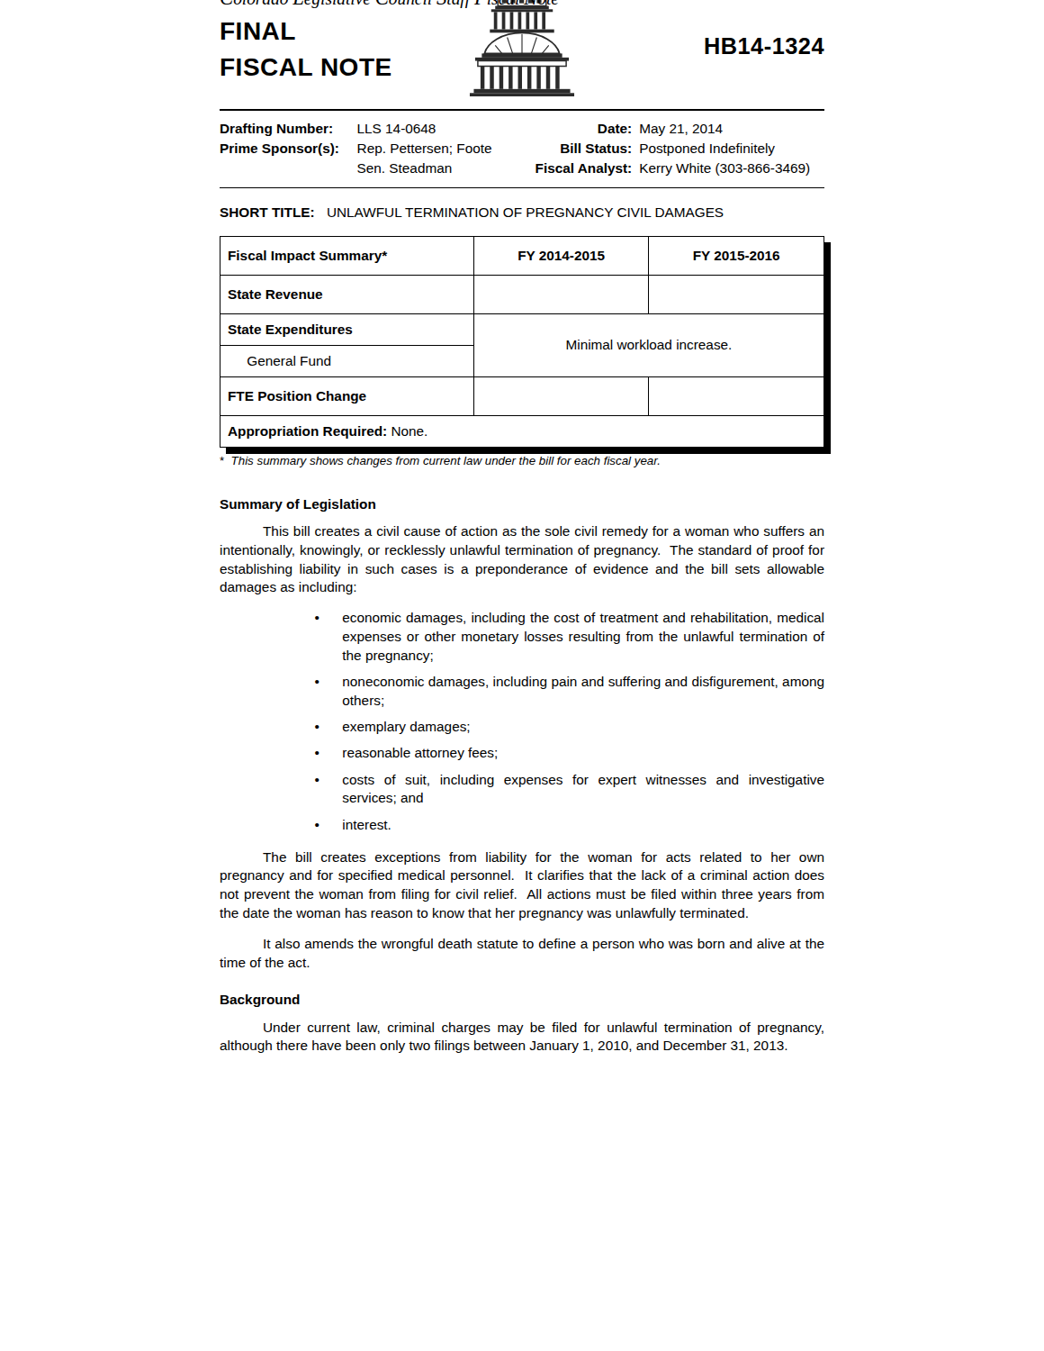HB14-1324
Colorado Legislative Council Staff Fiscal Note
FINAL
FISCAL NOTE
| Drafting Number: | LLS 14-0648 | Date: | May 21, 2014 |
| Prime Sponsor(s): | Rep. Pettersen; Foote | Bill Status: | Postponed Indefinitely |
| | Sen. Steadman | Fiscal Analyst: | Kerry White (303-866-3469) |
SHORT TITLE: UNLAWFUL TERMINATION OF PREGNANCY CIVIL DAMAGES
| Fiscal Impact Summary* | FY 2014-2015 | FY 2015-2016 |
| --- | --- | --- |
| State Revenue | | |
| State Expenditures | Minimal workload increase. |
| General Fund |
| FTE Position Change | | |
| Appropriation Required: None. |
* This summary shows changes from current law under the bill for each fiscal year.
Summary of Legislation
This bill creates a civil cause of action as the sole civil remedy for a woman who suffers an intentionally, knowingly, or recklessly unlawful termination of pregnancy. The standard of proof for establishing liability in such cases is a preponderance of evidence and the bill sets allowable damages as including:
economic damages, including the cost of treatment and rehabilitation, medical expenses or other monetary losses resulting from the unlawful termination of the pregnancy;
noneconomic damages, including pain and suffering and disfigurement, among others;
exemplary damages;
reasonable attorney fees;
costs of suit, including expenses for expert witnesses and investigative services; and
interest.
The bill creates exceptions from liability for the woman for acts related to her own pregnancy and for specified medical personnel. It clarifies that the lack of a criminal action does not prevent the woman from filing for civil relief. All actions must be filed within three years from the date the woman has reason to know that her pregnancy was unlawfully terminated.
It also amends the wrongful death statute to define a person who was born and alive at the time of the act.
Background
Under current law, criminal charges may be filed for unlawful termination of pregnancy, although there have been only two filings between January 1, 2010, and December 31, 2013.